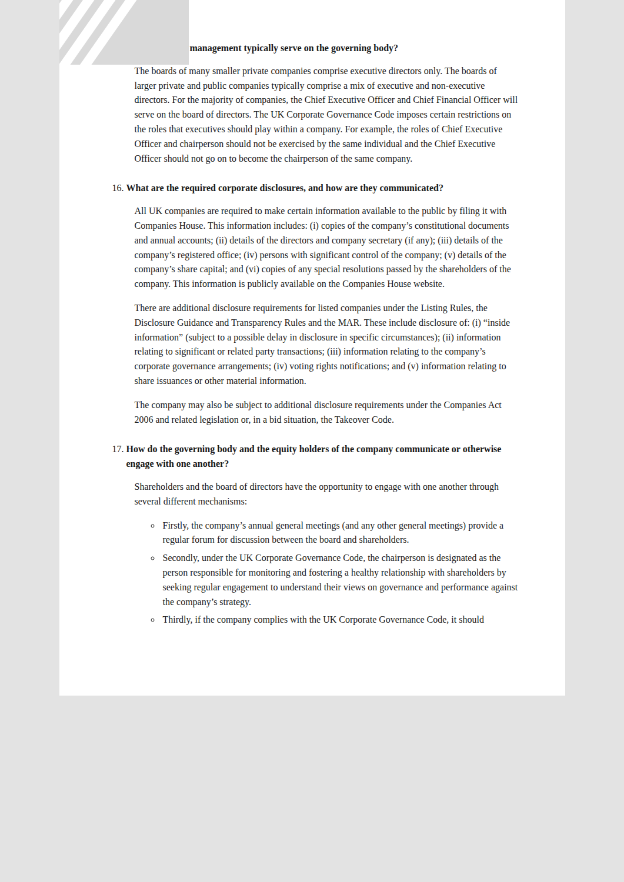Do members of management typically serve on the governing body?
The boards of many smaller private companies comprise executive directors only. The boards of larger private and public companies typically comprise a mix of executive and non-executive directors. For the majority of companies, the Chief Executive Officer and Chief Financial Officer will serve on the board of directors. The UK Corporate Governance Code imposes certain restrictions on the roles that executives should play within a company. For example, the roles of Chief Executive Officer and chairperson should not be exercised by the same individual and the Chief Executive Officer should not go on to become the chairperson of the same company.
What are the required corporate disclosures, and how are they communicated?
All UK companies are required to make certain information available to the public by filing it with Companies House. This information includes: (i) copies of the company’s constitutional documents and annual accounts; (ii) details of the directors and company secretary (if any); (iii) details of the company’s registered office; (iv) persons with significant control of the company; (v) details of the company’s share capital; and (vi) copies of any special resolutions passed by the shareholders of the company. This information is publicly available on the Companies House website.
There are additional disclosure requirements for listed companies under the Listing Rules, the Disclosure Guidance and Transparency Rules and the MAR. These include disclosure of: (i) “inside information” (subject to a possible delay in disclosure in specific circumstances); (ii) information relating to significant or related party transactions; (iii) information relating to the company’s corporate governance arrangements; (iv) voting rights notifications; and (v) information relating to share issuances or other material information.
The company may also be subject to additional disclosure requirements under the Companies Act 2006 and related legislation or, in a bid situation, the Takeover Code.
How do the governing body and the equity holders of the company communicate or otherwise engage with one another?
Shareholders and the board of directors have the opportunity to engage with one another through several different mechanisms:
Firstly, the company’s annual general meetings (and any other general meetings) provide a regular forum for discussion between the board and shareholders.
Secondly, under the UK Corporate Governance Code, the chairperson is designated as the person responsible for monitoring and fostering a healthy relationship with shareholders by seeking regular engagement to understand their views on governance and performance against the company’s strategy.
Thirdly, if the company complies with the UK Corporate Governance Code, it should